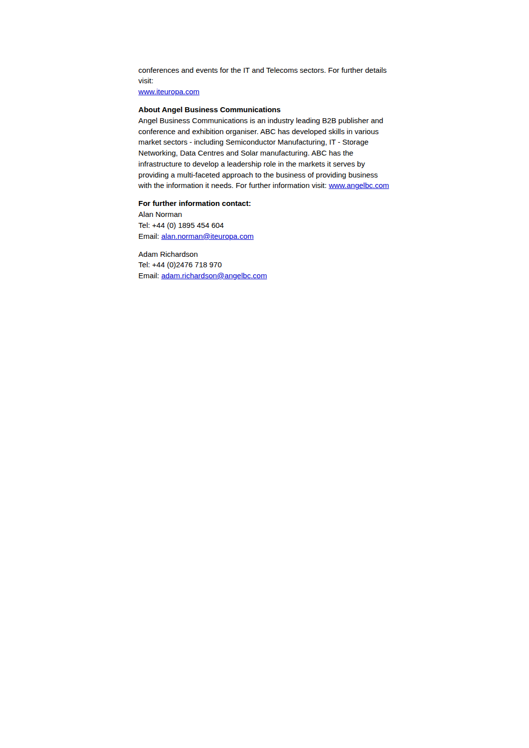conferences and events for the IT and Telecoms sectors. For further details visit:
www.iteuropa.com
About Angel Business Communications
Angel Business Communications is an industry leading B2B publisher and conference and exhibition organiser. ABC has developed skills in various market sectors - including Semiconductor Manufacturing, IT - Storage Networking, Data Centres and Solar manufacturing. ABC has the infrastructure to develop a leadership role in the markets it serves by providing a multi-faceted approach to the business of providing business with the information it needs. For further information visit: www.angelbc.com
For further information contact:
Alan Norman
Tel: +44 (0) 1895 454 604
Email: alan.norman@iteuropa.com
Adam Richardson
Tel: +44 (0)2476 718 970
Email: adam.richardson@angelbc.com